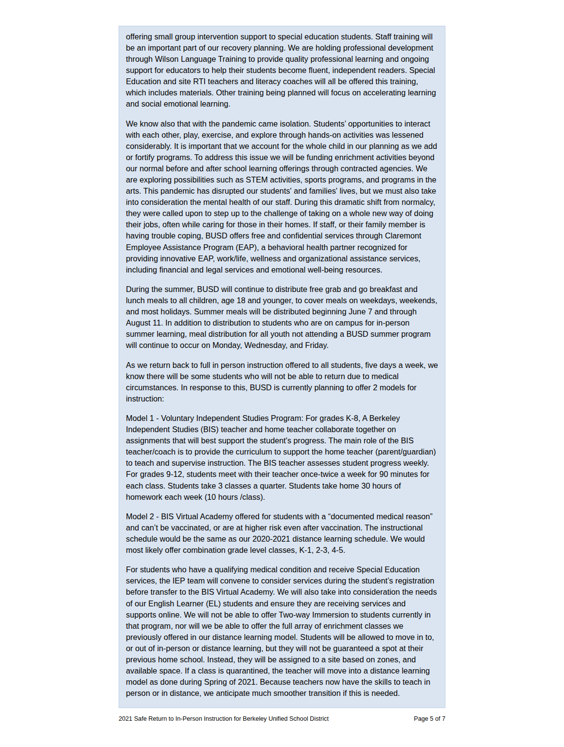offering small group intervention support to special education students. Staff training will be an important part of our recovery planning. We are holding professional development through Wilson Language Training to provide quality professional learning and ongoing support for educators to help their students become fluent, independent readers. Special Education and site RTI teachers and literacy coaches will all be offered this training, which includes materials. Other training being planned will focus on accelerating learning and social emotional learning.
We know also that with the pandemic came isolation. Students’ opportunities to interact with each other, play, exercise, and explore through hands-on activities was lessened considerably. It is important that we account for the whole child in our planning as we add or fortify programs. To address this issue we will be funding enrichment activities beyond our normal before and after school learning offerings through contracted agencies. We are exploring possibilities such as STEM activities, sports programs, and programs in the arts. This pandemic has disrupted our students' and families' lives, but we must also take into consideration the mental health of our staff. During this dramatic shift from normalcy, they were called upon to step up to the challenge of taking on a whole new way of doing their jobs, often while caring for those in their homes. If staff, or their family member is having trouble coping, BUSD offers free and confidential services through Claremont Employee Assistance Program (EAP), a behavioral health partner recognized for providing innovative EAP, work/life, wellness and organizational assistance services, including financial and legal services and emotional well-being resources.
During the summer, BUSD will continue to distribute free grab and go breakfast and lunch meals to all children, age 18 and younger, to cover meals on weekdays, weekends, and most holidays. Summer meals will be distributed beginning June 7 and through August 11. In addition to distribution to students who are on campus for in-person summer learning, meal distribution for all youth not attending a BUSD summer program will continue to occur on Monday, Wednesday, and Friday.
As we return back to full in person instruction offered to all students, five days a week, we know there will be some students who will not be able to return due to medical circumstances. In response to this, BUSD is currently planning to offer 2 models for instruction:
Model 1 - Voluntary Independent Studies Program: For grades K-8, A Berkeley Independent Studies (BIS) teacher and home teacher collaborate together on assignments that will best support the student's progress. The main role of the BIS teacher/coach is to provide the curriculum to support the home teacher (parent/guardian) to teach and supervise instruction. The BIS teacher assesses student progress weekly. For grades 9-12, students meet with their teacher once-twice a week for 90 minutes for each class. Students take 3 classes a quarter. Students take home 30 hours of homework each week (10 hours /class).
Model 2 - BIS Virtual Academy offered for students with a “documented medical reason” and can’t be vaccinated, or are at higher risk even after vaccination. The instructional schedule would be the same as our 2020-2021 distance learning schedule. We would most likely offer combination grade level classes, K-1, 2-3, 4-5.
For students who have a qualifying medical condition and receive Special Education services, the IEP team will convene to consider services during the student’s registration before transfer to the BIS Virtual Academy. We will also take into consideration the needs of our English Learner (EL) students and ensure they are receiving services and supports online. We will not be able to offer Two-way Immersion to students currently in that program, nor will we be able to offer the full array of enrichment classes we previously offered in our distance learning model. Students will be allowed to move in to, or out of in-person or distance learning, but they will not be guaranteed a spot at their previous home school. Instead, they will be assigned to a site based on zones, and available space. If a class is quarantined, the teacher will move into a distance learning model as done during Spring of 2021. Because teachers now have the skills to teach in person or in distance, we anticipate much smoother transition if this is needed.
2021 Safe Return to In-Person Instruction for Berkeley Unified School District
Page 5 of 7